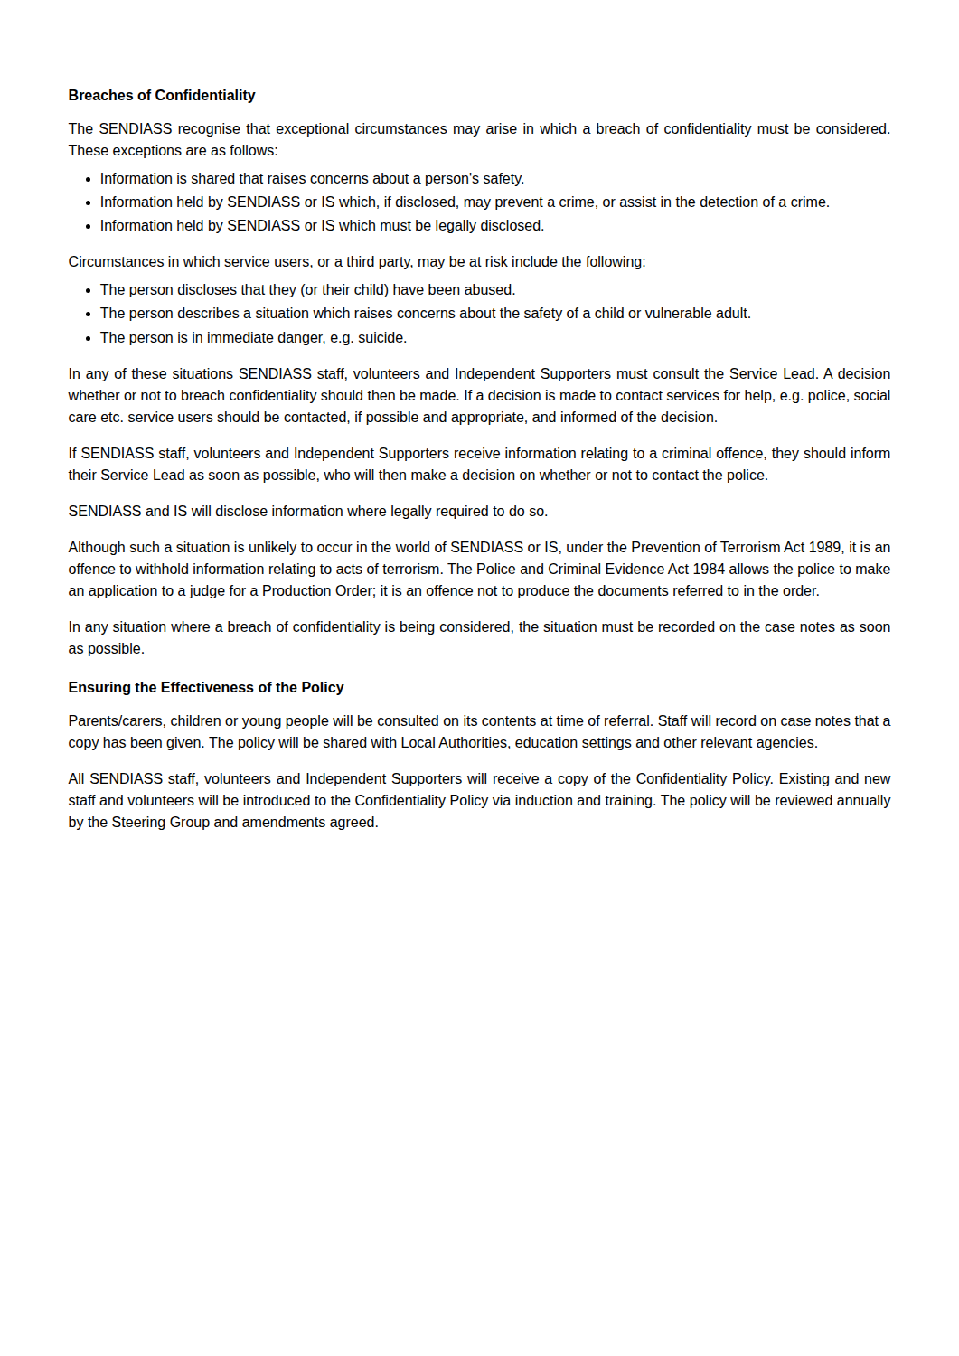Breaches of Confidentiality
The SENDIASS recognise that exceptional circumstances may arise in which a breach of confidentiality must be considered. These exceptions are as follows:
Information is shared that raises concerns about a person's safety.
Information held by SENDIASS or IS which, if disclosed, may prevent a crime, or assist in the detection of a crime.
Information held by SENDIASS or IS which must be legally disclosed.
Circumstances in which service users, or a third party, may be at risk include the following:
The person discloses that they (or their child) have been abused.
The person describes a situation which raises concerns about the safety of a child or vulnerable adult.
The person is in immediate danger, e.g. suicide.
In any of these situations SENDIASS staff, volunteers and Independent Supporters must consult the Service Lead. A decision whether or not to breach confidentiality should then be made. If a decision is made to contact services for help, e.g. police, social care etc. service users should be contacted, if possible and appropriate, and informed of the decision.
If SENDIASS staff, volunteers and Independent Supporters receive information relating to a criminal offence, they should inform their Service Lead as soon as possible, who will then make a decision on whether or not to contact the police.
SENDIASS and IS will disclose information where legally required to do so.
Although such a situation is unlikely to occur in the world of SENDIASS or IS, under the Prevention of Terrorism Act 1989, it is an offence to withhold information relating to acts of terrorism. The Police and Criminal Evidence Act 1984 allows the police to make an application to a judge for a Production Order; it is an offence not to produce the documents referred to in the order.
In any situation where a breach of confidentiality is being considered, the situation must be recorded on the case notes as soon as possible.
Ensuring the Effectiveness of the Policy
Parents/carers, children or young people will be consulted on its contents at time of referral. Staff will record on case notes that a copy has been given. The policy will be shared with Local Authorities, education settings and other relevant agencies.
All SENDIASS staff, volunteers and Independent Supporters will receive a copy of the Confidentiality Policy. Existing and new staff and volunteers will be introduced to the Confidentiality Policy via induction and training. The policy will be reviewed annually by the Steering Group and amendments agreed.